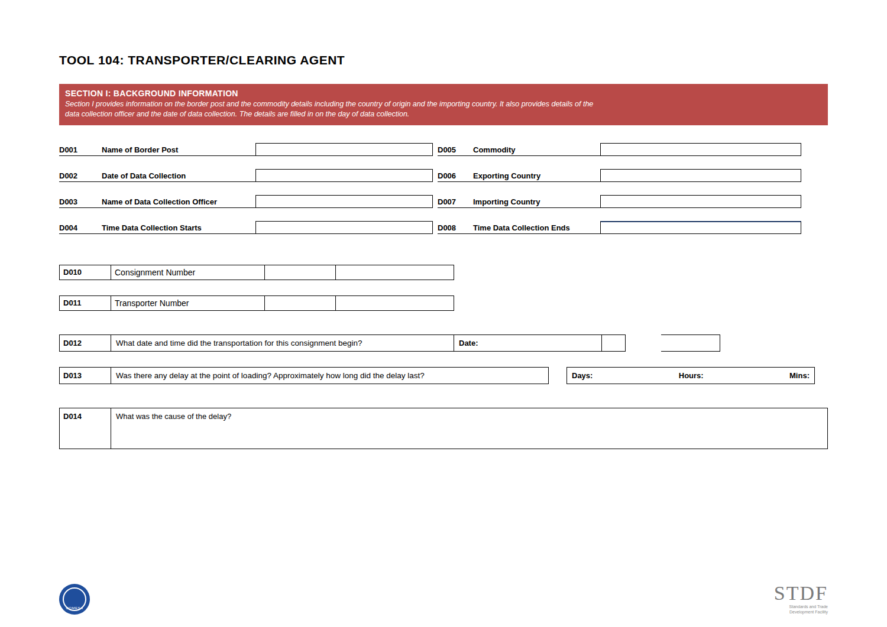TOOL 104: TRANSPORTER/CLEARING AGENT
SECTION I: BACKGROUND INFORMATION
Section I provides information on the border post and the commodity details including the country of origin and the importing country. It also provides details of the
data collection officer and the date of data collection. The details are filled in on the day of data collection.
D001
Name of Border Post
D002
Date of Data Collection
D003
Name of Data Collection Officer
D004
Time Data Collection Starts
D005
Commodity
D006
Exporting Country
D007
Importing Country
D008
Time Data Collection Ends
D010
Consignment Number
D011
Transporter Number
D012
What date and time did the transportation for this consignment begin?
Date:
D013
Was there any delay at the point of loading? Approximately how long did the delay last?
Days: Hours: Mins:
D014
What was the cause of the delay?
STDF
Standards and Trade
Development Facility